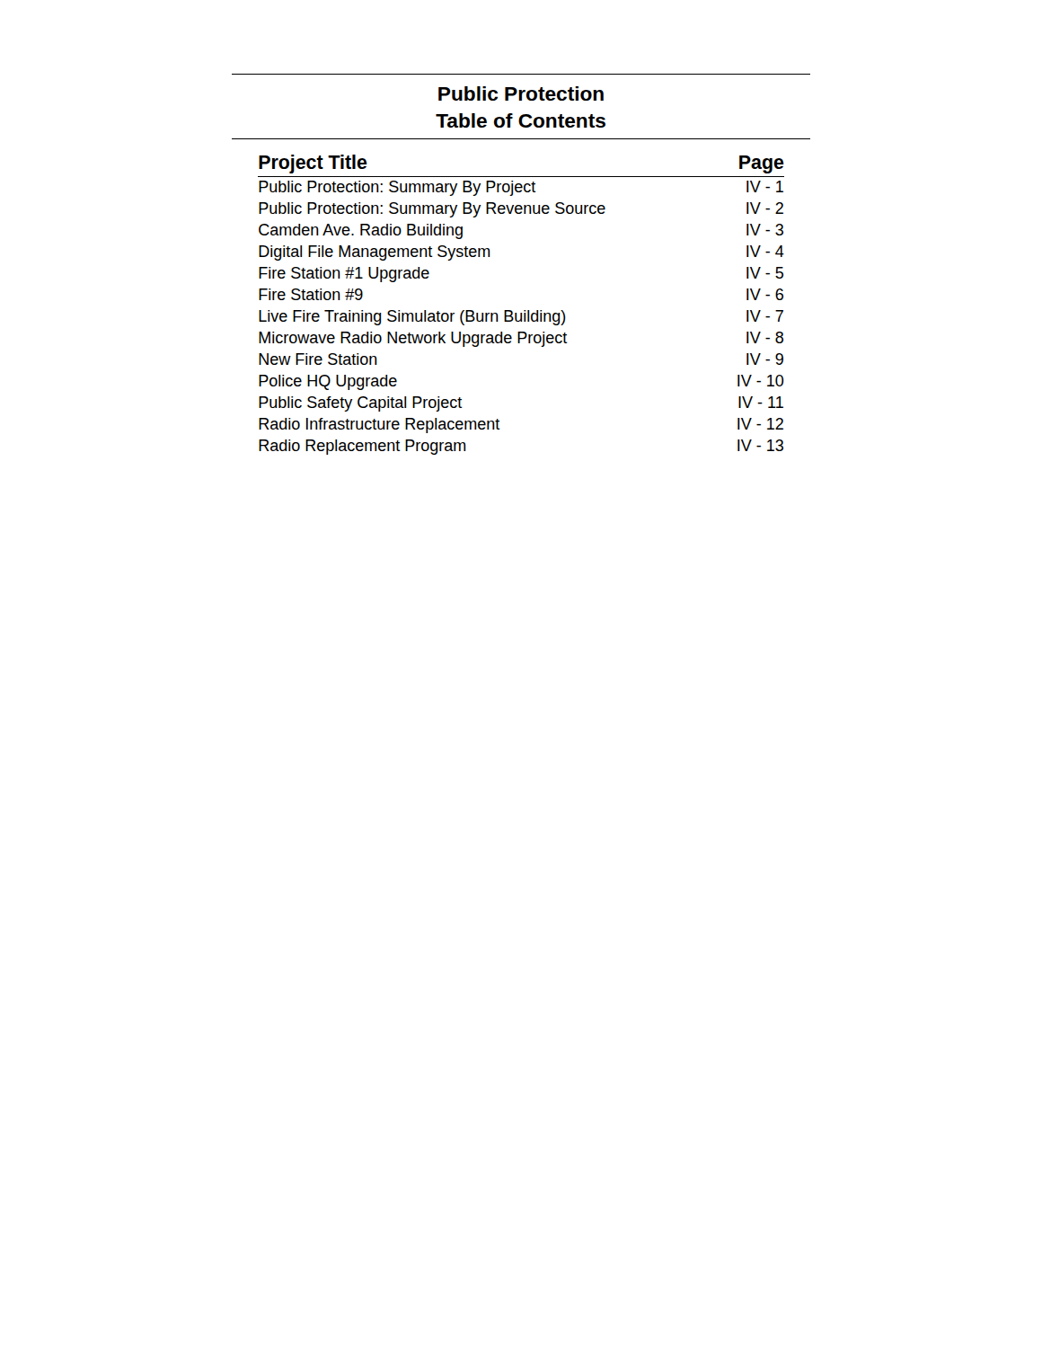Public Protection
Table of Contents
| Project Title | Page |
| --- | --- |
| Public Protection: Summary By Project | IV - 1 |
| Public Protection: Summary By Revenue Source | IV - 2 |
| Camden Ave. Radio Building | IV - 3 |
| Digital File Management System | IV - 4 |
| Fire Station #1 Upgrade | IV - 5 |
| Fire Station #9 | IV - 6 |
| Live Fire Training Simulator (Burn Building) | IV - 7 |
| Microwave Radio Network Upgrade Project | IV - 8 |
| New Fire Station | IV - 9 |
| Police HQ Upgrade | IV - 10 |
| Public Safety Capital Project | IV - 11 |
| Radio Infrastructure Replacement | IV - 12 |
| Radio Replacement Program | IV - 13 |